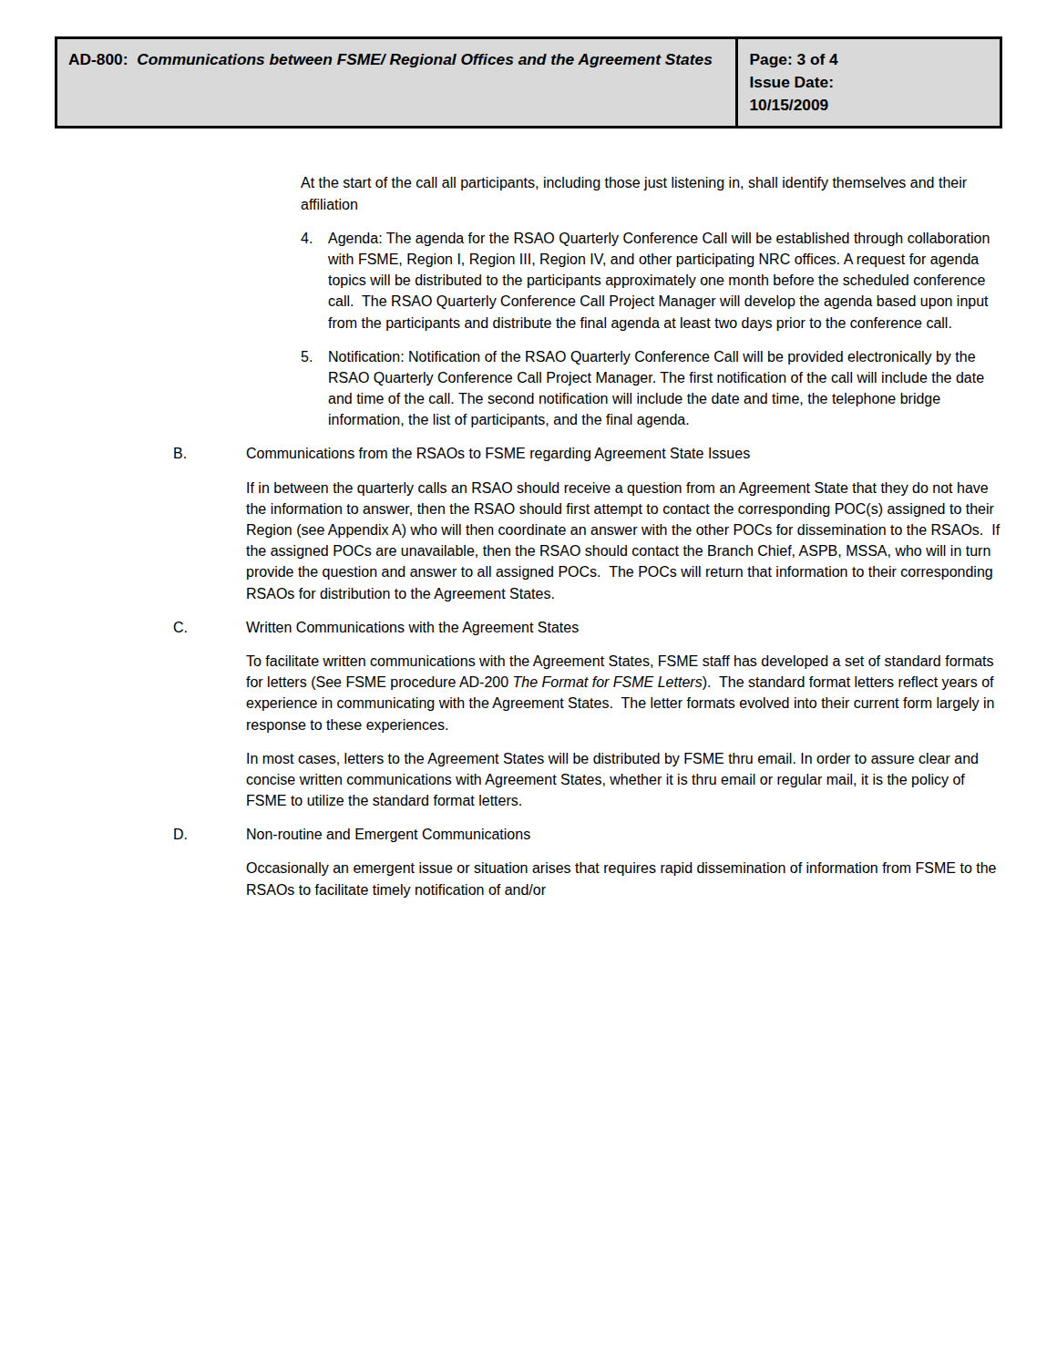AD-800: Communications between FSME/ Regional Offices and the Agreement States
Page: 3 of 4
Issue Date:
10/15/2009
At the start of the call all participants, including those just listening in, shall identify themselves and their affiliation
4. Agenda: The agenda for the RSAO Quarterly Conference Call will be established through collaboration with FSME, Region I, Region III, Region IV, and other participating NRC offices. A request for agenda topics will be distributed to the participants approximately one month before the scheduled conference call. The RSAO Quarterly Conference Call Project Manager will develop the agenda based upon input from the participants and distribute the final agenda at least two days prior to the conference call.
5. Notification: Notification of the RSAO Quarterly Conference Call will be provided electronically by the RSAO Quarterly Conference Call Project Manager. The first notification of the call will include the date and time of the call. The second notification will include the date and time, the telephone bridge information, the list of participants, and the final agenda.
B. Communications from the RSAOs to FSME regarding Agreement State Issues
If in between the quarterly calls an RSAO should receive a question from an Agreement State that they do not have the information to answer, then the RSAO should first attempt to contact the corresponding POC(s) assigned to their Region (see Appendix A) who will then coordinate an answer with the other POCs for dissemination to the RSAOs. If the assigned POCs are unavailable, then the RSAO should contact the Branch Chief, ASPB, MSSA, who will in turn provide the question and answer to all assigned POCs. The POCs will return that information to their corresponding RSAOs for distribution to the Agreement States.
C. Written Communications with the Agreement States
To facilitate written communications with the Agreement States, FSME staff has developed a set of standard formats for letters (See FSME procedure AD-200 The Format for FSME Letters). The standard format letters reflect years of experience in communicating with the Agreement States. The letter formats evolved into their current form largely in response to these experiences.
In most cases, letters to the Agreement States will be distributed by FSME thru email. In order to assure clear and concise written communications with Agreement States, whether it is thru email or regular mail, it is the policy of FSME to utilize the standard format letters.
D. Non-routine and Emergent Communications
Occasionally an emergent issue or situation arises that requires rapid dissemination of information from FSME to the RSAOs to facilitate timely notification of and/or